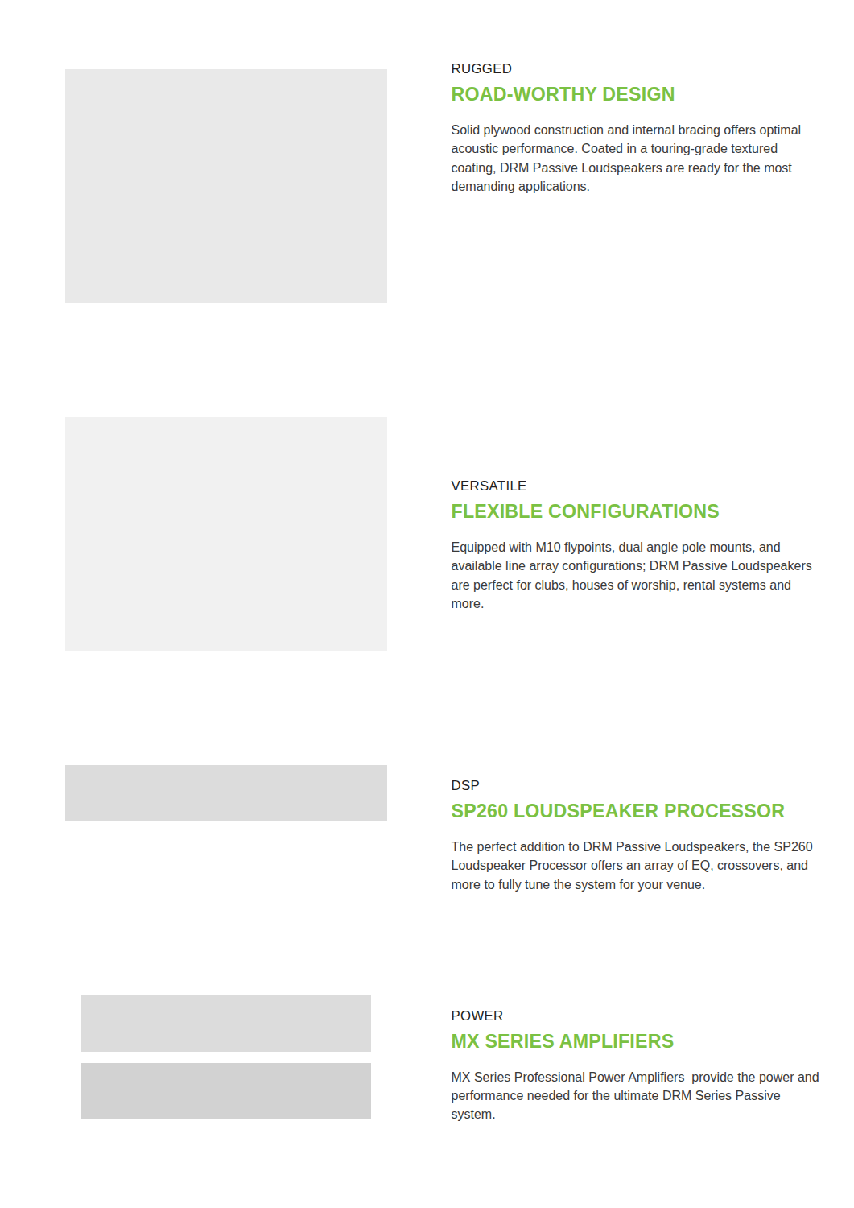RUGGED
Road-Worthy Design
Solid plywood construction and internal bracing offers optimal acoustic performance. Coated in a touring-grade textured coating, DRM Passive Loudspeakers are ready for the most demanding applications.
VERSATILE
Flexible Configurations
Equipped with M10 flypoints, dual angle pole mounts, and available line array configurations; DRM Passive Loudspeakers are perfect for clubs, houses of worship, rental systems and more.
DSP
SP260 Loudspeaker Processor
The perfect addition to DRM Passive Loudspeakers, the SP260 Loudspeaker Processor offers an array of EQ, crossovers, and more to fully tune the system for your venue.
POWER
MX Series Amplifiers
MX Series Professional Power Amplifiers provide the power and performance needed for the ultimate DRM Series Passive system.